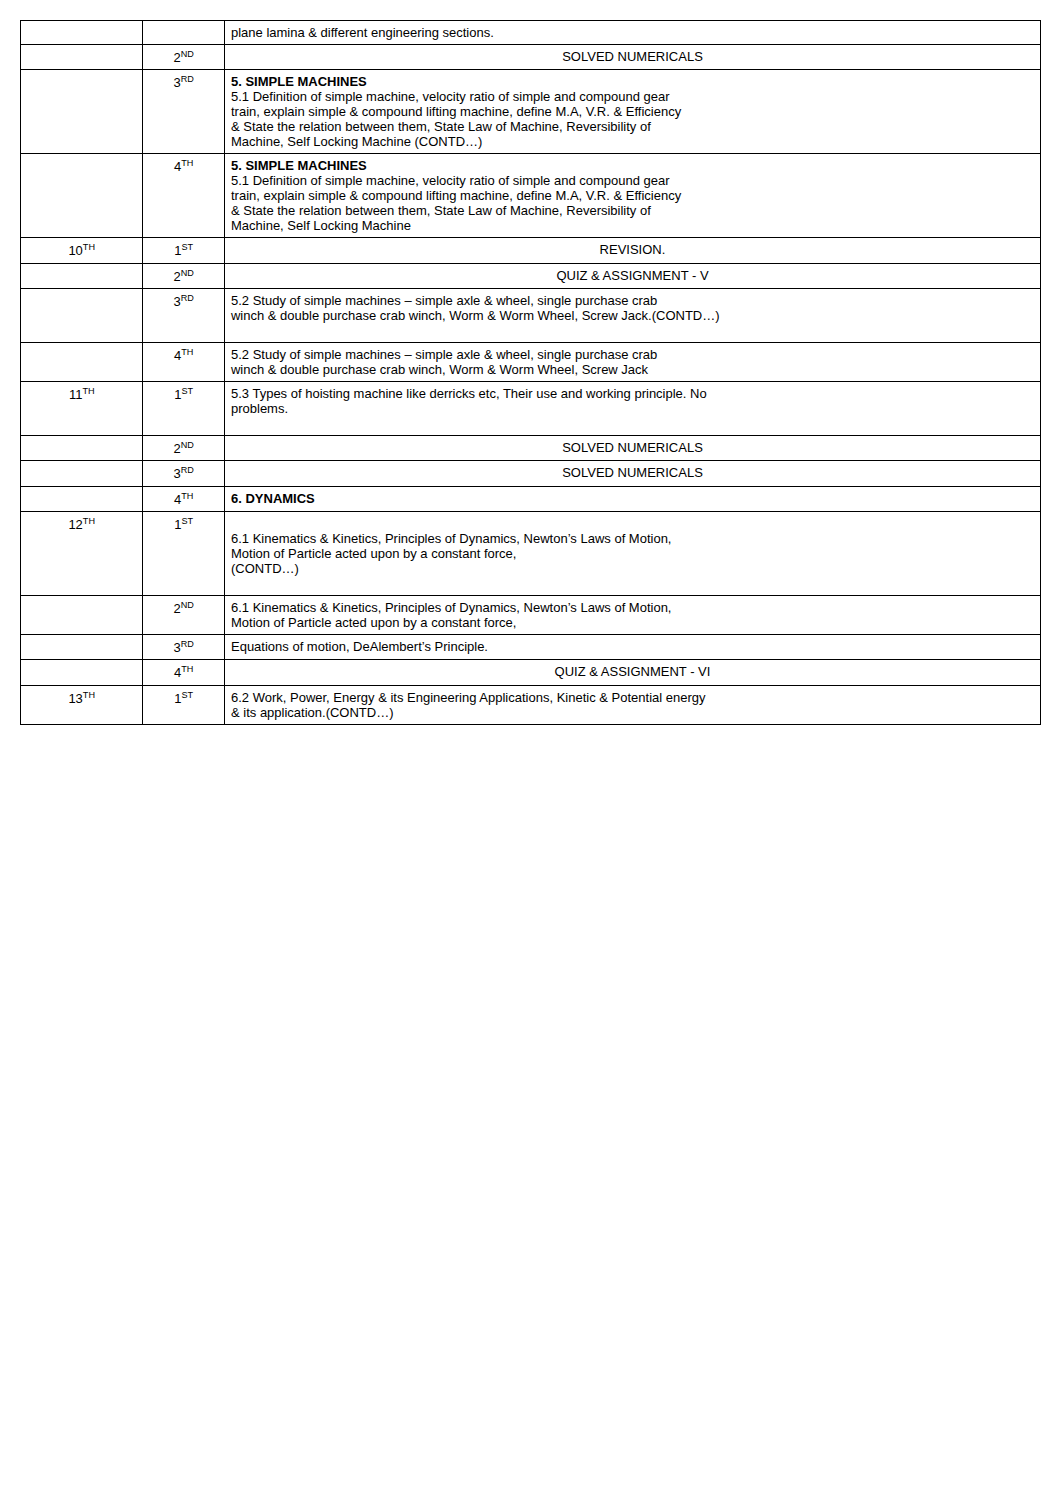| | | plane lamina & different engineering sections. |
| | 2 ND | SOLVED NUMERICALS |
| | 3 RD | 5. SIMPLE MACHINES 5.1 Definition of simple machine, velocity ratio of simple and compound gear train, explain simple & compound lifting machine, define M.A, V.R. & Efficiency & State the relation between them, State Law of Machine, Reversibility of Machine, Self Locking Machine (CONTD…) |
| | 4 TH | 5. SIMPLE MACHINES 5.1 Definition of simple machine, velocity ratio of simple and compound gear train, explain simple & compound lifting machine, define M.A, V.R. & Efficiency & State the relation between them, State Law of Machine, Reversibility of Machine, Self Locking Machine |
| 10 TH | 1 ST | REVISION. |
| | 2 ND | QUIZ & ASSIGNMENT - V |
| | 3 RD | 5.2 Study of simple machines – simple axle & wheel, single purchase crab winch & double purchase crab winch, Worm & Worm Wheel, Screw Jack.(CONTD…) |
| | 4 TH | 5.2 Study of simple machines – simple axle & wheel, single purchase crab winch & double purchase crab winch, Worm & Worm Wheel, Screw Jack |
| 11 TH | 1 ST | 5.3 Types of hoisting machine like derricks etc, Their use and working principle. No problems. |
| | 2 ND | SOLVED NUMERICALS |
| | 3 RD | SOLVED NUMERICALS |
| | 4 TH | 6. DYNAMICS |
| 12 TH | 1 ST | 6.1 Kinematics & Kinetics, Principles of Dynamics, Newton’s Laws of Motion, Motion of Particle acted upon by a constant force, (CONTD…) |
| | 2 ND | 6.1 Kinematics & Kinetics, Principles of Dynamics, Newton’s Laws of Motion, Motion of Particle acted upon by a constant force, |
| | 3 RD | Equations of motion, DeAlembert’s Principle. |
| | 4 TH | QUIZ & ASSIGNMENT - VI |
| 13 TH | 1 ST | 6.2 Work, Power, Energy & its Engineering Applications, Kinetic & Potential energy & its application.(CONTD…) |